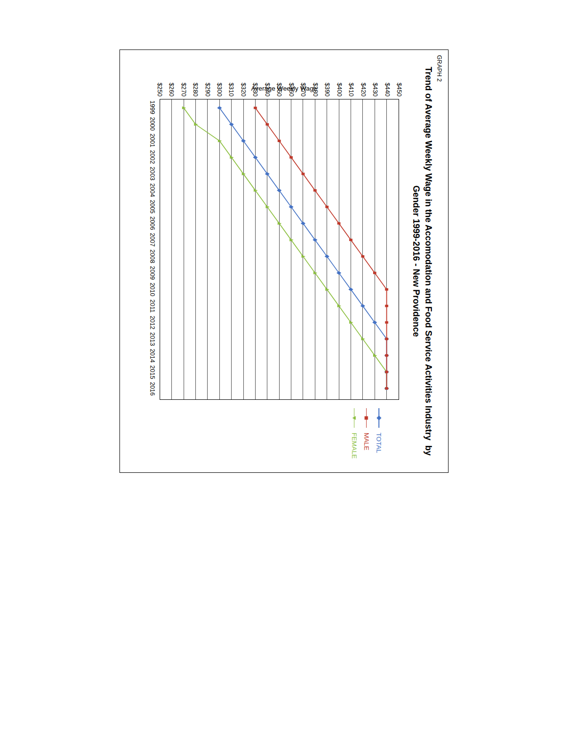GRAPH 2
Trend of Average Weekly Wage in the Accomodation and Food Service Activities Industry by
Gender 1999-2016 - New Providence
Average Weekly Wage
$450 $440 $430 $420 $410 $400 $390 $380 $370 $360 $350 $340 $330 $320 $310 $300 $290 $280 $270 $260 $250
1999 2000 2001 2002 2003 2004 2005 2006 2007 2008 2009 2010 2011 2012 2013 2014 2015 2016
TOTAL
MALE
FEMALE